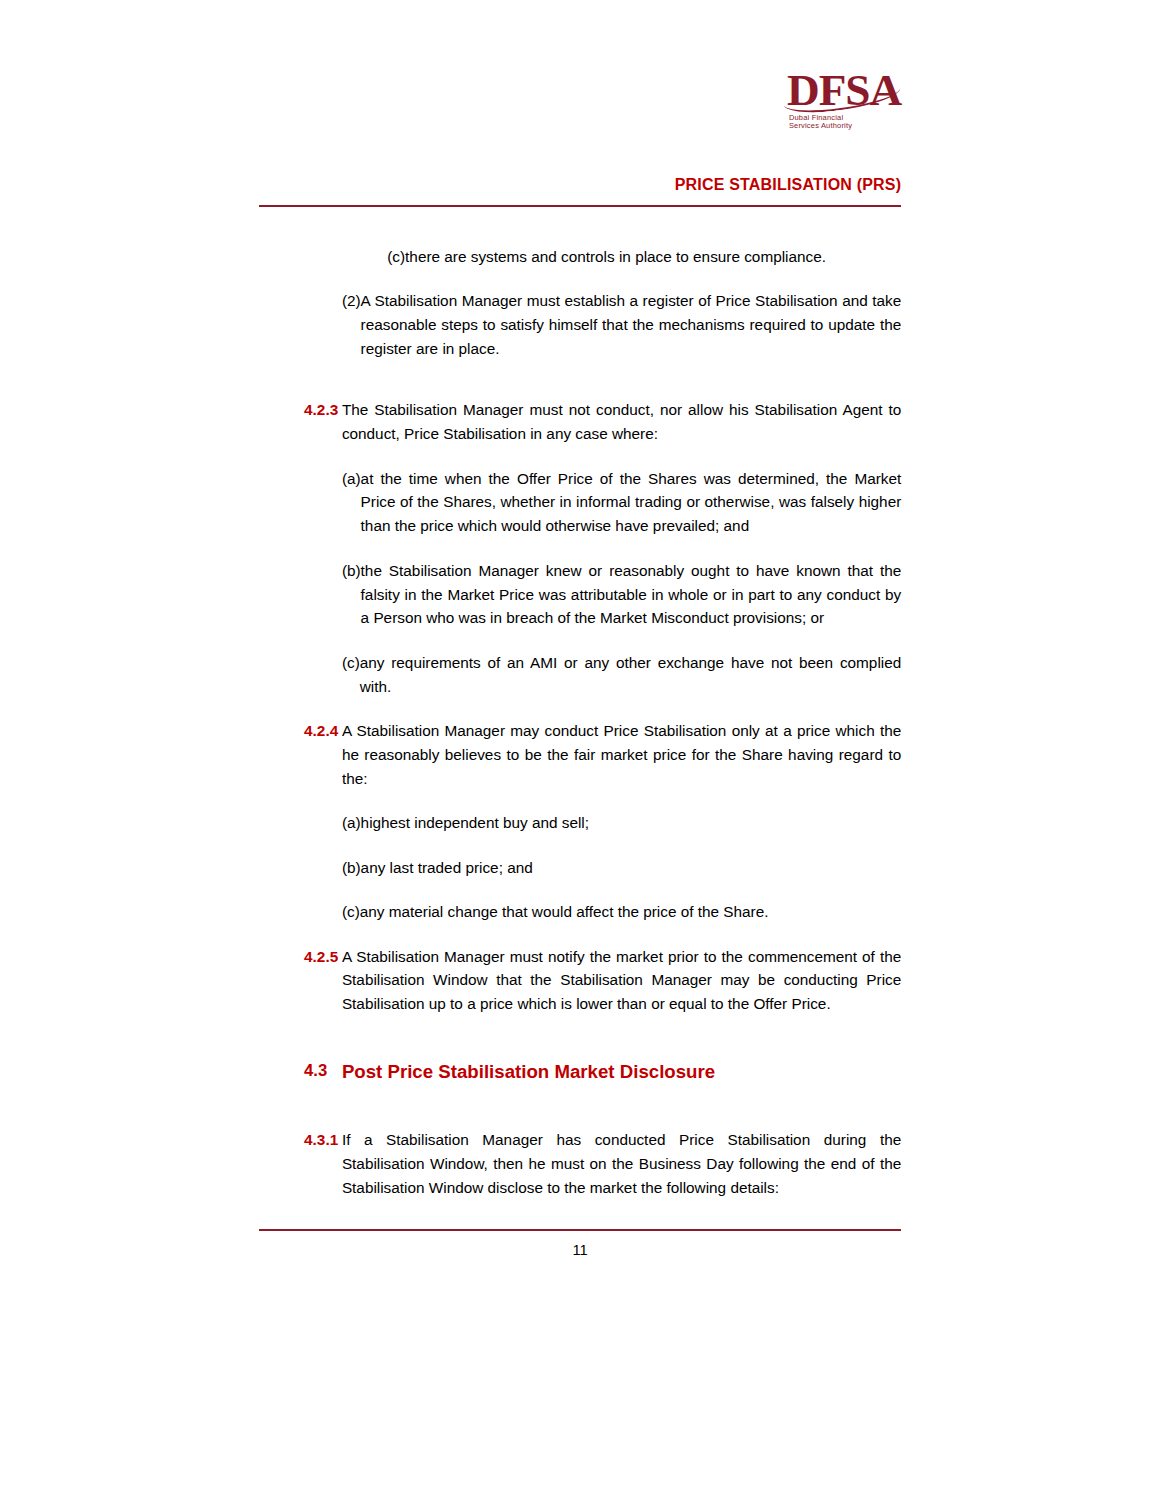DFSA
Dubai Financial
Services Authority
PRICE STABILISATION (PRS)
(c)
there are systems and controls in place to ensure compliance.
(2)
A Stabilisation Manager must establish a register of Price Stabilisation and take reasonable steps to satisfy himself that the mechanisms required to update the register are in place.
4.2.3
The Stabilisation Manager must not conduct, nor allow his Stabilisation Agent to conduct, Price Stabilisation in any case where:
(a)
at the time when the Offer Price of the Shares was determined, the Market Price of the Shares, whether in informal trading or otherwise, was falsely higher than the price which would otherwise have prevailed; and
(b)
the Stabilisation Manager knew or reasonably ought to have known that the falsity in the Market Price was attributable in whole or in part to any conduct by a Person who was in breach of the Market Misconduct provisions; or
(c)
any requirements of an AMI or any other exchange have not been complied with.
4.2.4
A Stabilisation Manager may conduct Price Stabilisation only at a price which the he reasonably believes to be the fair market price for the Share having regard to the:
(a)
highest independent buy and sell;
(b)
any last traded price; and
(c)
any material change that would affect the price of the Share.
4.2.5
A Stabilisation Manager must notify the market prior to the commencement of the Stabilisation Window that the Stabilisation Manager may be conducting Price Stabilisation up to a price which is lower than or equal to the Offer Price.
4.3
Post Price Stabilisation Market Disclosure
4.3.1
If a Stabilisation Manager has conducted Price Stabilisation during the Stabilisation Window, then he must on the Business Day following the end of the Stabilisation Window disclose to the market the following details:
11